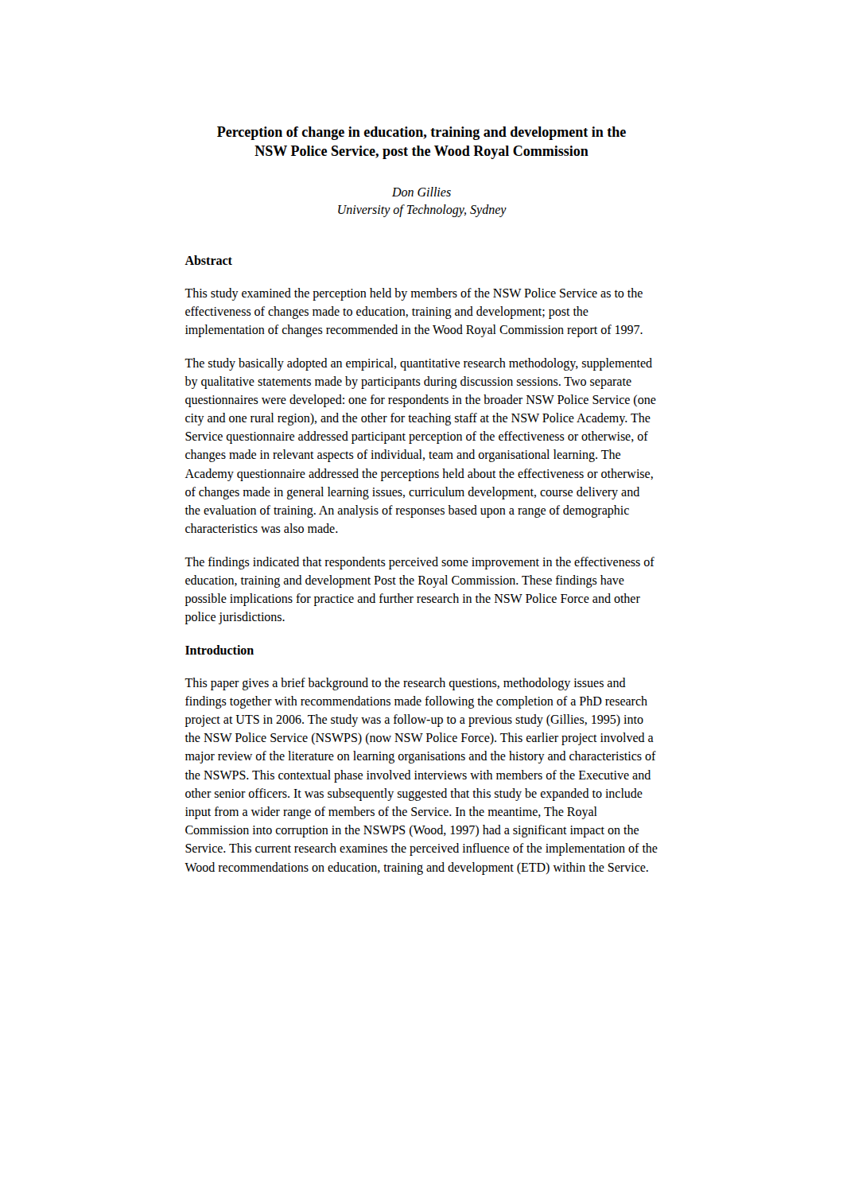Perception of change in education, training and development in the
NSW Police Service, post the Wood Royal Commission
Don Gillies
University of Technology, Sydney
Abstract
This study examined the perception held by members of the NSW Police Service as to the effectiveness of changes made to education, training and development; post the implementation of changes recommended in the Wood Royal Commission report of 1997.
The study basically adopted an empirical, quantitative research methodology, supplemented by qualitative statements made by participants during discussion sessions. Two separate questionnaires were developed: one for respondents in the broader NSW Police Service (one city and one rural region), and the other for teaching staff at the NSW Police Academy. The Service questionnaire addressed participant perception of the effectiveness or otherwise, of changes made in relevant aspects of individual, team and organisational learning. The Academy questionnaire addressed the perceptions held about the effectiveness or otherwise, of changes made in general learning issues, curriculum development, course delivery and the evaluation of training. An analysis of responses based upon a range of demographic characteristics was also made.
The findings indicated that respondents perceived some improvement in the effectiveness of education, training and development Post the Royal Commission. These findings have possible implications for practice and further research in the NSW Police Force and other police jurisdictions.
Introduction
This paper gives a brief background to the research questions, methodology issues and findings together with recommendations made following the completion of a PhD research project at UTS in 2006. The study was a follow-up to a previous study (Gillies, 1995) into the NSW Police Service (NSWPS) (now NSW Police Force). This earlier project involved a major review of the literature on learning organisations and the history and characteristics of the NSWPS. This contextual phase involved interviews with members of the Executive and other senior officers. It was subsequently suggested that this study be expanded to include input from a wider range of members of the Service. In the meantime, The Royal Commission into corruption in the NSWPS (Wood, 1997) had a significant impact on the Service. This current research examines the perceived influence of the implementation of the Wood recommendations on education, training and development (ETD) within the Service.